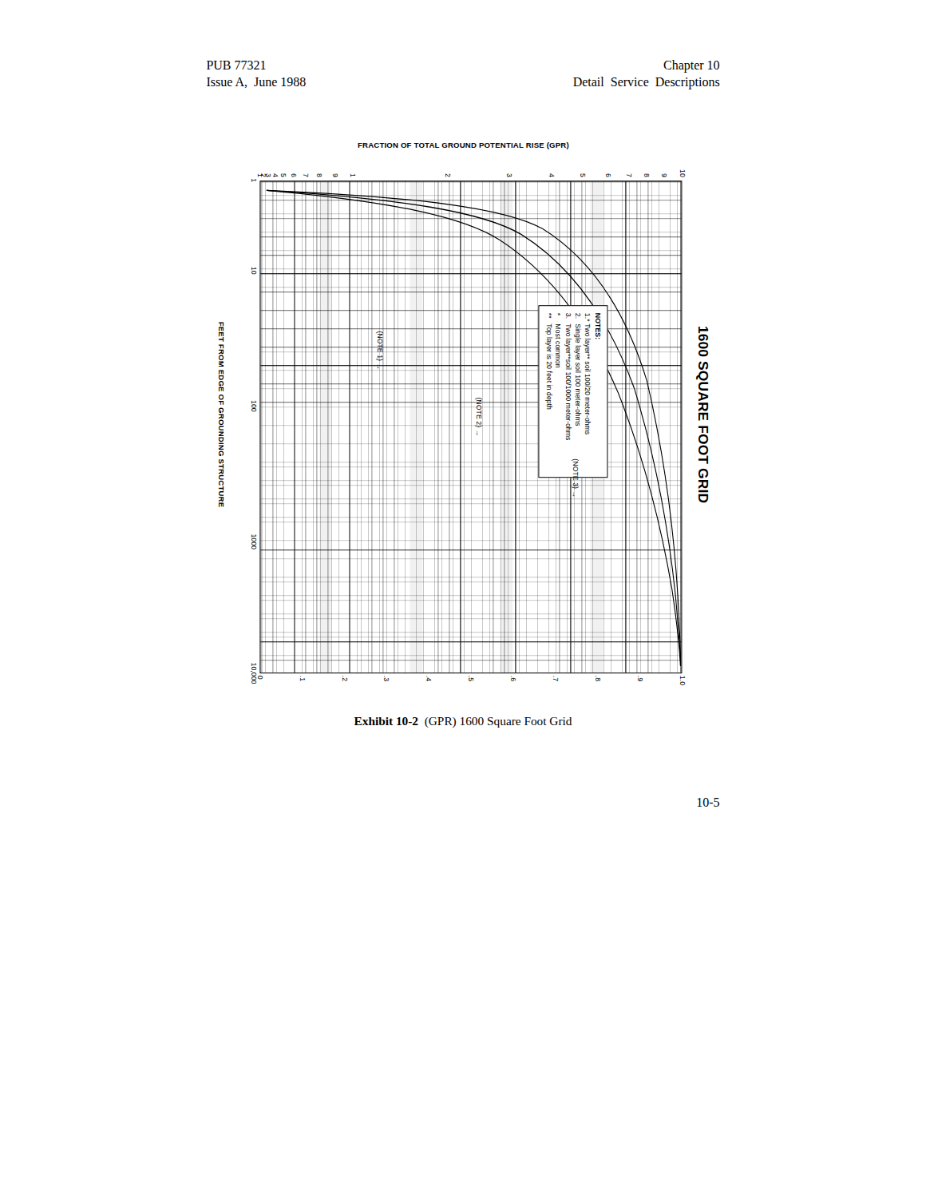| PUB 77321 | Chapter 10 |
| Issue A, June 1988 | Detail Service Descriptions |
1600 SQUARE FOOT GRID
FRACTION OF TOTAL GROUND POTENTIAL RISE (GPR)
10 9 8 7 6 5 4 3 2 1 9 8 7 6 5 4 3 2 1
NOTES:
1.*Two layer** soil 100/20 meter-ohms
2. Single layer soil 100 meter-ohms
3. Two layer**soil 100/1000 meter-ohms
*Most common
**Top layer is 20 feet in depth
(NOTE 1) →
(NOTE 2) →
(NOTE 3) →
1 10 100 1000 10,000
FEET FROM EDGE OF GROUNDING STRUCTURE
1.0 .9 .8 .7 .6 .5 .4 .3 .2 .1 0
Exhibit 10-2 (GPR) 1600 Square Foot Grid
10-5